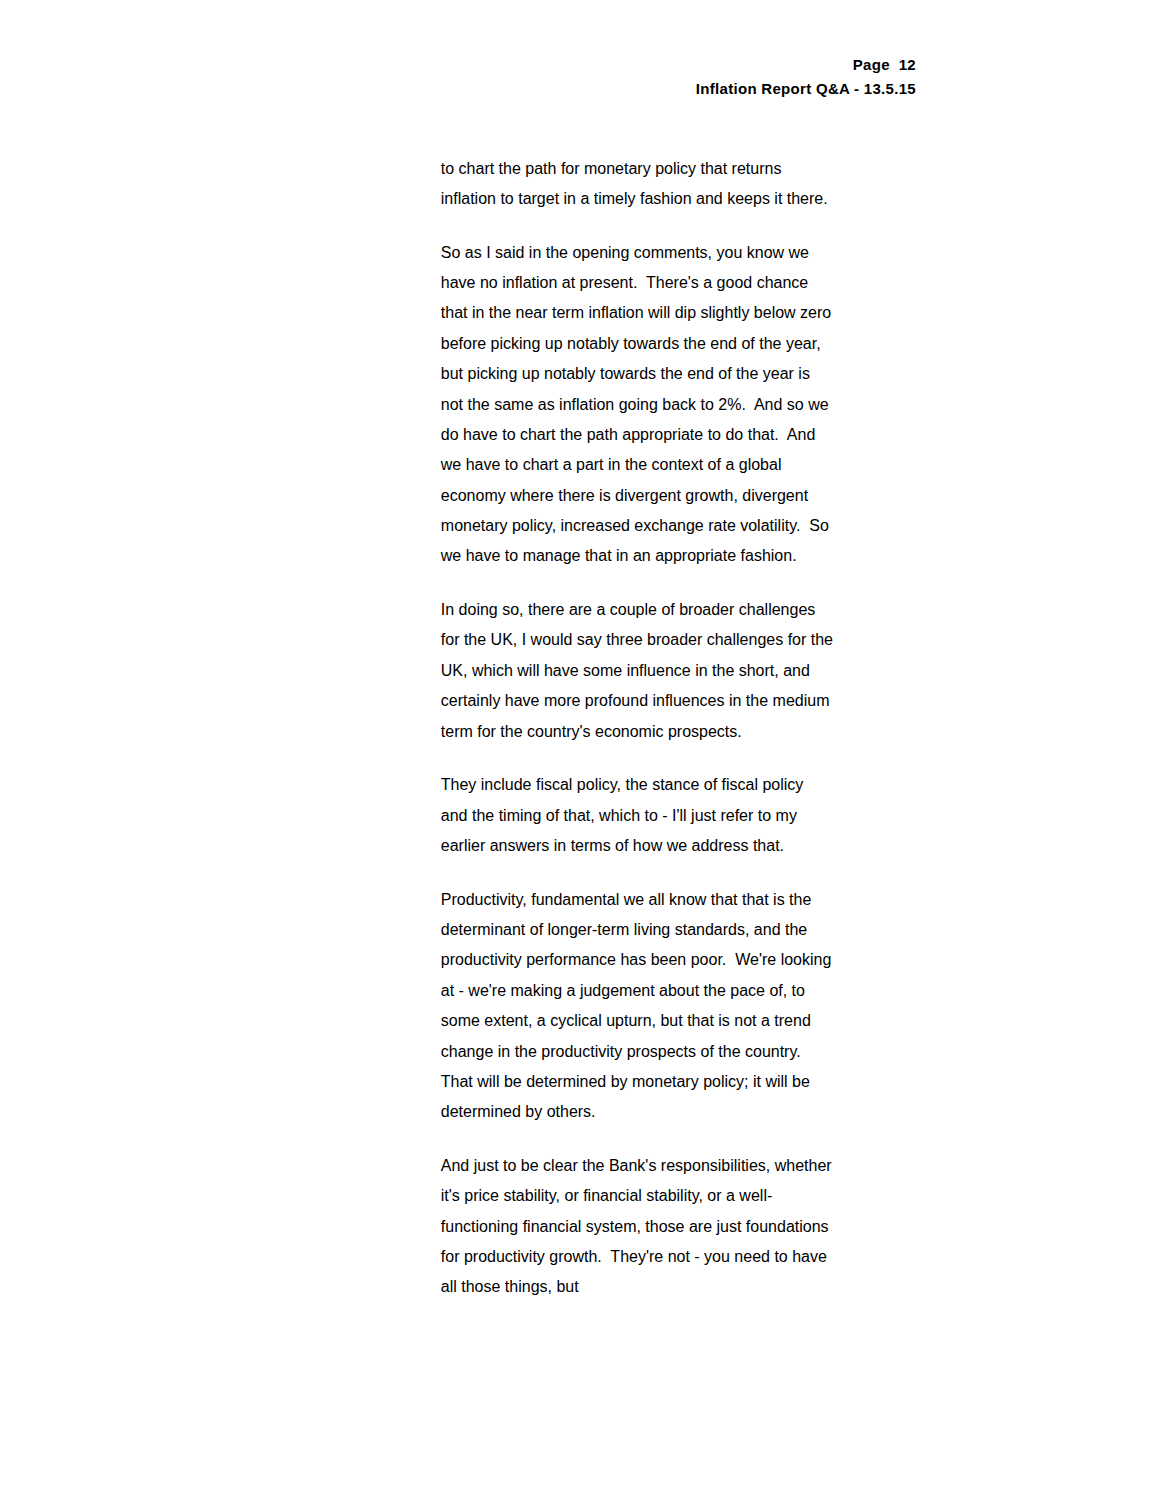Page 12 Inflation Report Q&A - 13.5.15
to chart the path for monetary policy that returns inflation to target in a timely fashion and keeps it there.
So as I said in the opening comments, you know we have no inflation at present. There's a good chance that in the near term inflation will dip slightly below zero before picking up notably towards the end of the year, but picking up notably towards the end of the year is not the same as inflation going back to 2%. And so we do have to chart the path appropriate to do that. And we have to chart a part in the context of a global economy where there is divergent growth, divergent monetary policy, increased exchange rate volatility. So we have to manage that in an appropriate fashion.
In doing so, there are a couple of broader challenges for the UK, I would say three broader challenges for the UK, which will have some influence in the short, and certainly have more profound influences in the medium term for the country's economic prospects.
They include fiscal policy, the stance of fiscal policy and the timing of that, which to - I'll just refer to my earlier answers in terms of how we address that.
Productivity, fundamental we all know that that is the determinant of longer-term living standards, and the productivity performance has been poor. We're looking at - we're making a judgement about the pace of, to some extent, a cyclical upturn, but that is not a trend change in the productivity prospects of the country. That will be determined by monetary policy; it will be determined by others.
And just to be clear the Bank's responsibilities, whether it's price stability, or financial stability, or a well-functioning financial system, those are just foundations for productivity growth. They're not - you need to have all those things, but